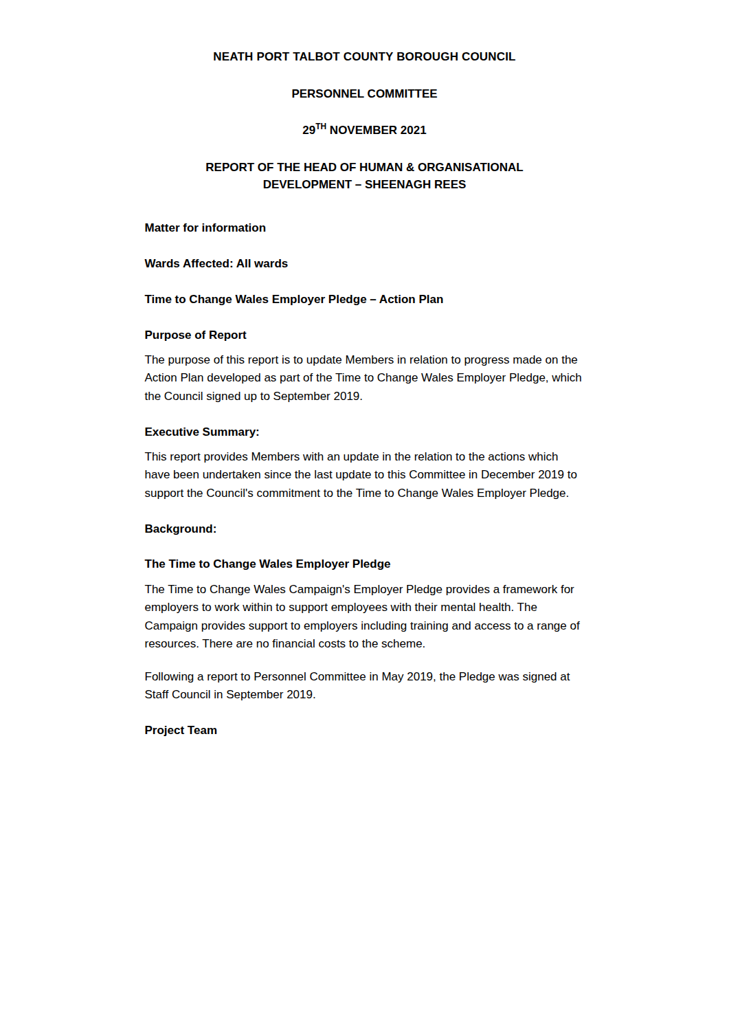Neath Port Talbot County Borough Council
Personnel Committee
29TH November 2021
Report of the Head of Human & Organisational
Development – Sheenagh Rees
Matter for information
Wards Affected: All wards
Time to Change Wales Employer Pledge – Action Plan
Purpose of Report
The purpose of this report is to update Members in relation to progress made on the Action Plan developed as part of the Time to Change Wales Employer Pledge, which the Council signed up to September 2019.
Executive Summary:
This report provides Members with an update in the relation to the actions which have been undertaken since the last update to this Committee in December 2019 to support the Council's commitment to the Time to Change Wales Employer Pledge.
Background:
The Time to Change Wales Employer Pledge
The Time to Change Wales Campaign's Employer Pledge provides a framework for employers to work within to support employees with their mental health. The Campaign provides support to employers including training and access to a range of resources. There are no financial costs to the scheme.
Following a report to Personnel Committee in May 2019, the Pledge was signed at Staff Council in September 2019.
Project Team